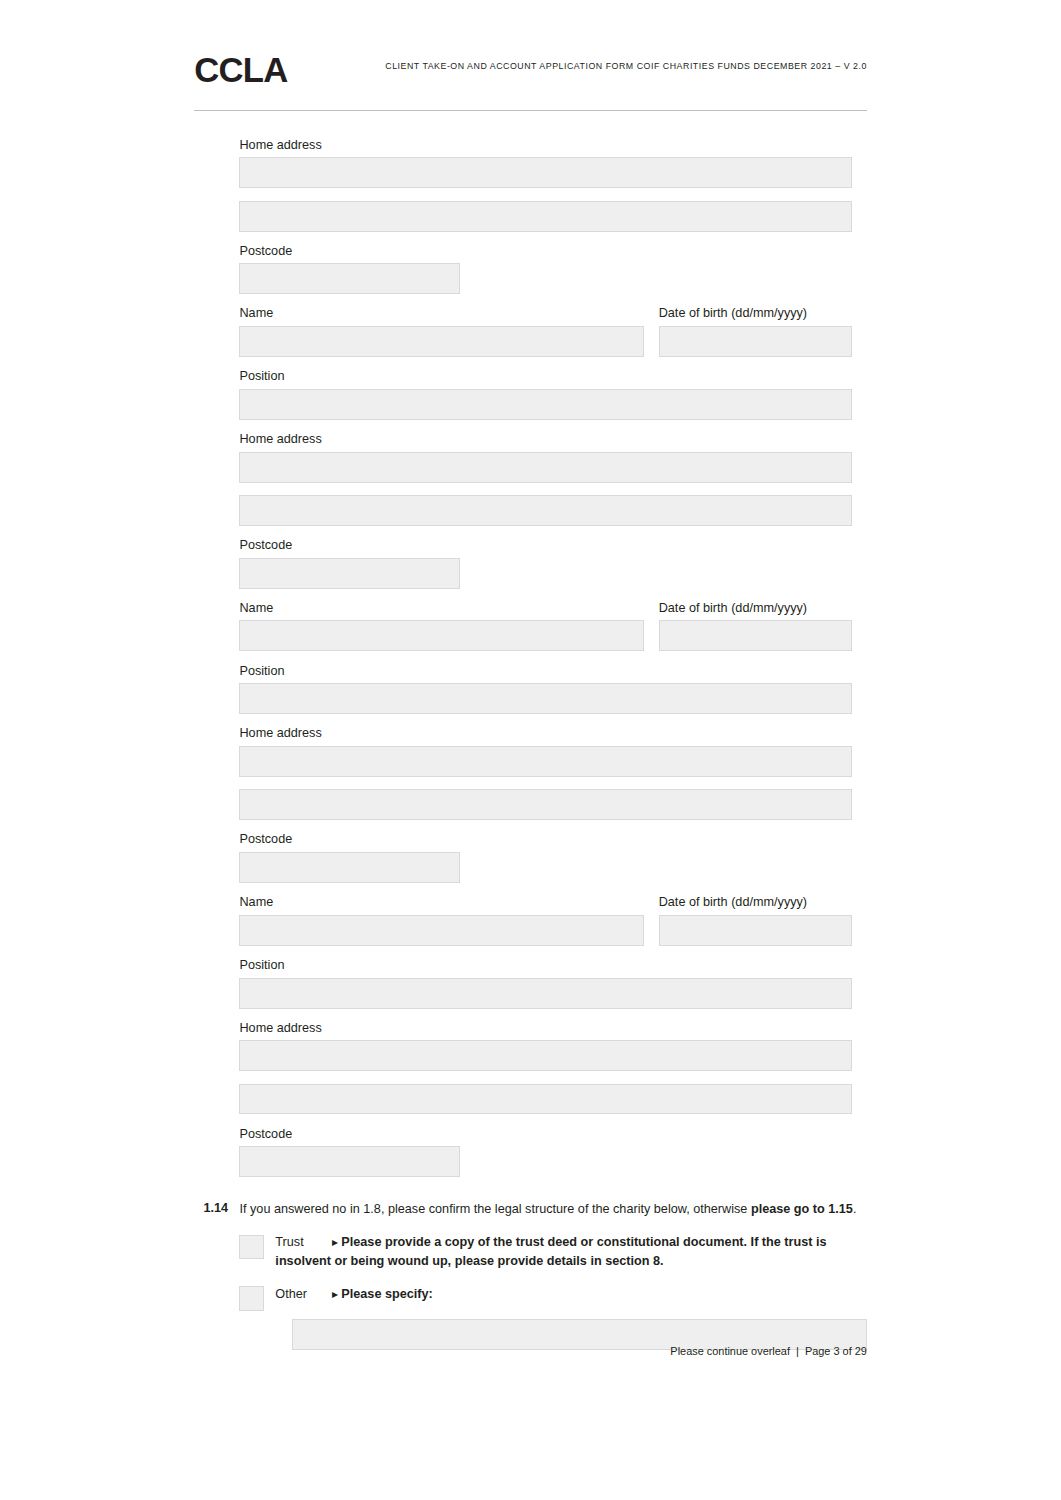CCLA
CLIENT TAKE-ON AND ACCOUNT APPLICATION FORM COIF CHARITIES FUNDS DECEMBER 2021 – V 2.0
Home address
Postcode
Name
Date of birth (dd/mm/yyyy)
Position
Home address
Postcode
Name
Date of birth (dd/mm/yyyy)
Position
Home address
Postcode
Name
Date of birth (dd/mm/yyyy)
Position
Home address
Postcode
1.14
If you answered no in 1.8, please confirm the legal structure of the charity below, otherwise please go to 1.15.
Trust ▸ Please provide a copy of the trust deed or constitutional document. If the trust is insolvent or being wound up, please provide details in section 8.
Other ▸ Please specify:
Please continue overleaf | Page 3 of 29